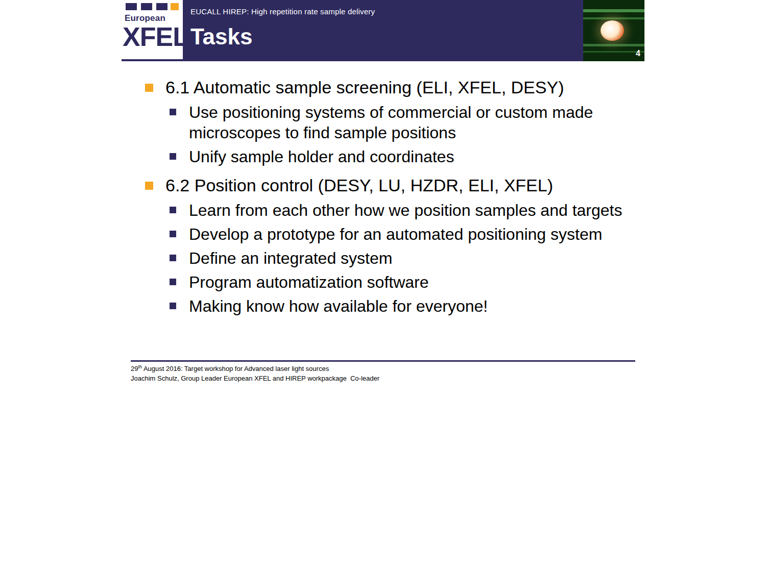EUCALL HIREP: High repetition rate sample delivery
Tasks
European
XFEL
4
6.1 Automatic sample screening (ELI, XFEL, DESY)
Use positioning systems of commercial or custom made microscopes to find sample positions
Unify sample holder and coordinates
6.2 Position control (DESY, LU, HZDR, ELI, XFEL)
Learn from each other how we position samples and targets
Develop a prototype for an automated positioning system
Define an integrated system
Program automatization software
Making know how available for everyone!
29th August 2016: Target workshop for Advanced laser light sources
Joachim Schulz, Group Leader European XFEL and HIREP workpackage Co-leader